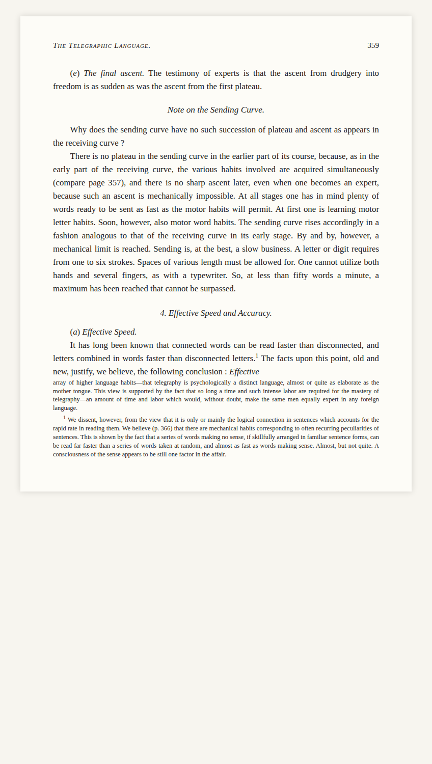The Telegraphic Language. 359
(e) The final ascent. The testimony of experts is that the ascent from drudgery into freedom is as sudden as was the ascent from the first plateau.
Note on the Sending Curve.
Why does the sending curve have no such succession of plateau and ascent as appears in the receiving curve ?
There is no plateau in the sending curve in the earlier part of its course, because, as in the early part of the receiving curve, the various habits involved are acquired simultaneously (compare page 357), and there is no sharp ascent later, even when one becomes an expert, because such an ascent is mechanically impossible. At all stages one has in mind plenty of words ready to be sent as fast as the motor habits will permit. At first one is learning motor letter habits. Soon, however, also motor word habits. The sending curve rises accordingly in a fashion analogous to that of the receiving curve in its early stage. By and by, however, a mechanical limit is reached. Sending is, at the best, a slow business. A letter or digit requires from one to six strokes. Spaces of various length must be allowed for. One cannot utilize both hands and several fingers, as with a typewriter. So, at less than fifty words a minute, a maximum has been reached that cannot be surpassed.
4. Effective Speed and Accuracy.
(a) Effective Speed.
It has long been known that connected words can be read faster than disconnected, and letters combined in words faster than disconnected letters.1 The facts upon this point, old and new, justify, we believe, the following conclusion : Effective
array of higher language habits—that telegraphy is psychologically a distinct language, almost or quite as elaborate as the mother tongue. This view is supported by the fact that so long a time and such intense labor are required for the mastery of telegraphy—an amount of time and labor which would, without doubt, make the same men equally expert in any foreign language.
1 We dissent, however, from the view that it is only or mainly the logical connection in sentences which accounts for the rapid rate in reading them. We believe (p. 366) that there are mechanical habits corresponding to often recurring peculiarities of sentences. This is shown by the fact that a series of words making no sense, if skillfully arranged in familiar sentence forms, can be read far faster than a series of words taken at random, and almost as fast as words making sense. Almost, but not quite. A consciousness of the sense appears to be still one factor in the affair.